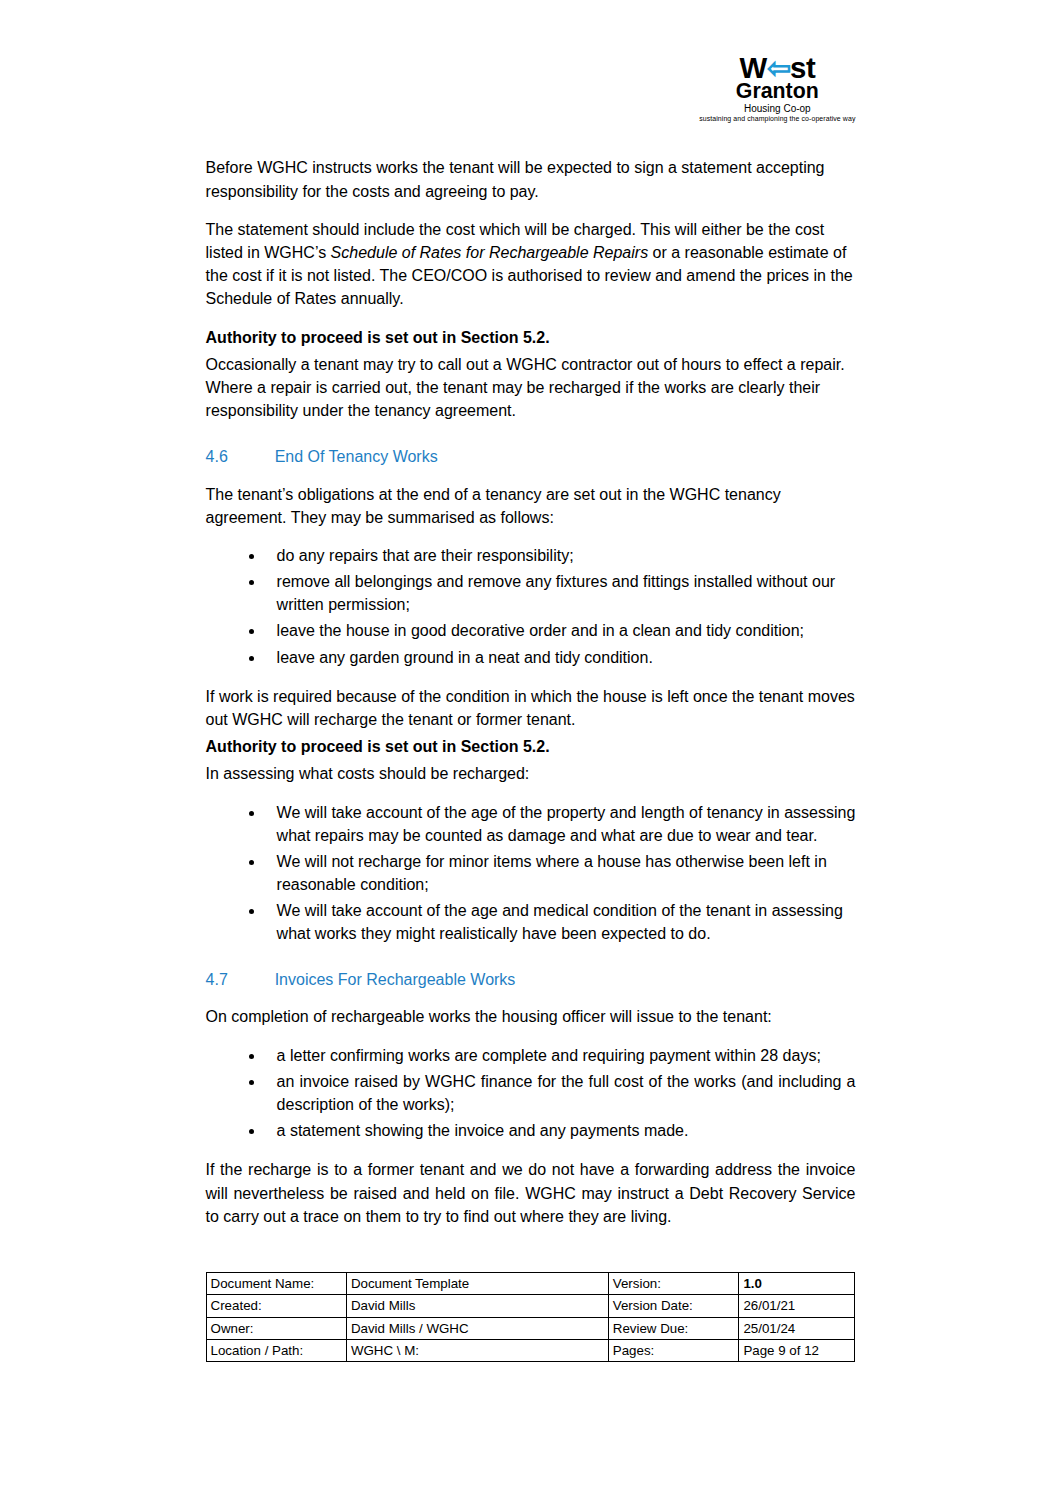W⇦st
Granton
Housing Co-op
sustaining and championing the co-operative way
Before WGHC instructs works the tenant will be expected to sign a statement accepting responsibility for the costs and agreeing to pay.
The statement should include the cost which will be charged. This will either be the cost listed in WGHC’s Schedule of Rates for Rechargeable Repairs or a reasonable estimate of the cost if it is not listed. The CEO/COO is authorised to review and amend the prices in the Schedule of Rates annually.
Authority to proceed is set out in Section 5.2.
Occasionally a tenant may try to call out a WGHC contractor out of hours to effect a repair. Where a repair is carried out, the tenant may be recharged if the works are clearly their responsibility under the tenancy agreement.
4.6 End Of Tenancy Works
The tenant’s obligations at the end of a tenancy are set out in the WGHC tenancy agreement. They may be summarised as follows:
do any repairs that are their responsibility;
remove all belongings and remove any fixtures and fittings installed without our written permission;
leave the house in good decorative order and in a clean and tidy condition;
leave any garden ground in a neat and tidy condition.
If work is required because of the condition in which the house is left once the tenant moves out WGHC will recharge the tenant or former tenant.
Authority to proceed is set out in Section 5.2.
In assessing what costs should be recharged:
We will take account of the age of the property and length of tenancy in assessing what repairs may be counted as damage and what are due to wear and tear.
We will not recharge for minor items where a house has otherwise been left in reasonable condition;
We will take account of the age and medical condition of the tenant in assessing what works they might realistically have been expected to do.
4.7 Invoices For Rechargeable Works
On completion of rechargeable works the housing officer will issue to the tenant:
a letter confirming works are complete and requiring payment within 28 days;
an invoice raised by WGHC finance for the full cost of the works (and including a description of the works);
a statement showing the invoice and any payments made.
If the recharge is to a former tenant and we do not have a forwarding address the invoice will nevertheless be raised and held on file. WGHC may instruct a Debt Recovery Service to carry out a trace on them to try to find out where they are living.
| Document Name: | Document Template | Version: | 1.0 |
| Created: | David Mills | Version Date: | 26/01/21 |
| Owner: | David Mills / WGHC | Review Due: | 25/01/24 |
| Location / Path: | WGHC \ M: | Pages: | Page 9 of 12 |